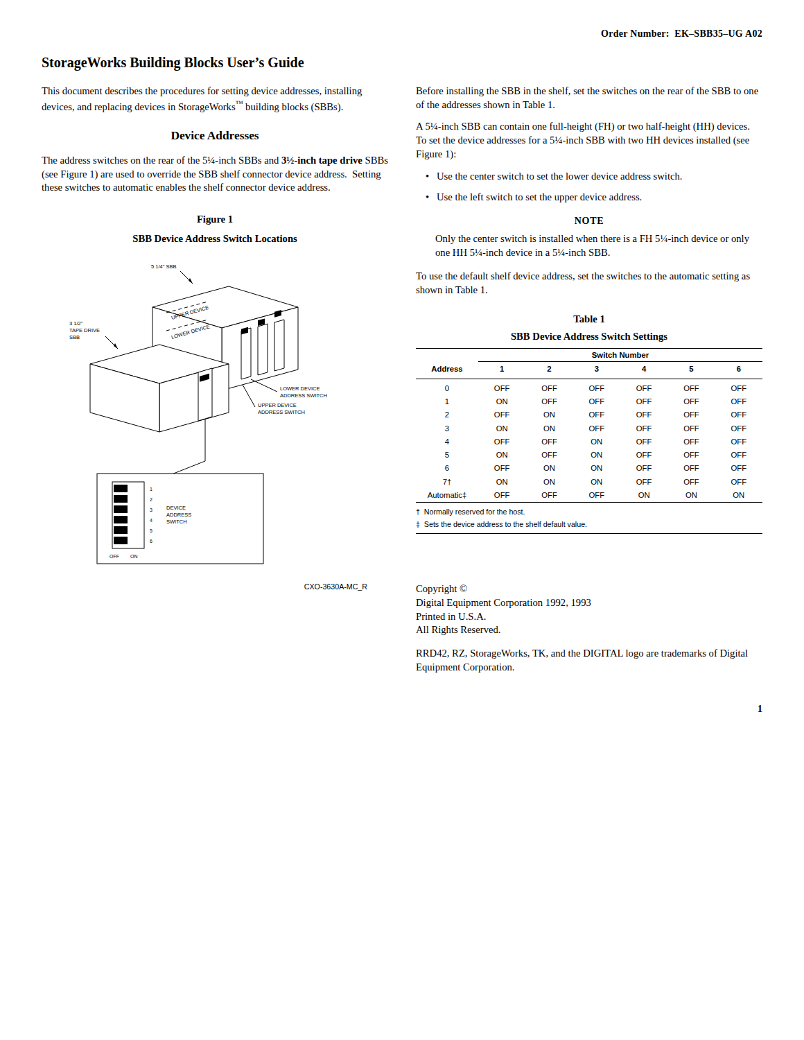Order Number: EK–SBB35–UG A02
StorageWorks Building Blocks User’s Guide
This document describes the procedures for setting device addresses, installing devices, and replacing devices in StorageWorks™ building blocks (SBBs).
Device Addresses
The address switches on the rear of the 5¼-inch SBBs and 3½-inch tape drive SBBs (see Figure 1) are used to override the SBB shelf connector device address. Setting these switches to automatic enables the shelf connector device address.
Figure 1 SBB Device Address Switch Locations
5 1/4" SBB UPPER DEVICE LOWER DEVICE 3 1/2" TAPE DRIVE SBB LOWER DEVICE ADDRESS SWITCH UPPER DEVICE ADDRESS SWITCH 1 2 3 4 5 6 OFF ON DEVICE ADDRESS SWITCH
CXO-3630A-MC_R
Before installing the SBB in the shelf, set the switches on the rear of the SBB to one of the addresses shown in Table 1.
A 5¼-inch SBB can contain one full-height (FH) or two half-height (HH) devices. To set the device addresses for a 5¼-inch SBB with two HH devices installed (see Figure 1):
Use the center switch to set the lower device address switch.
Use the left switch to set the upper device address.
NOTE
Only the center switch is installed when there is a FH 5¼-inch device or only one HH 5¼-inch device in a 5¼-inch SBB.
To use the default shelf device address, set the switches to the automatic setting as shown in Table 1.
Table 1 SBB Device Address Switch Settings
| | Switch Number |
| --- | --- |
| Address | 1 | 2 | 3 | 4 | 5 | 6 |
| 0 | OFF | OFF | OFF | OFF | OFF | OFF |
| 1 | ON | OFF | OFF | OFF | OFF | OFF |
| 2 | OFF | ON | OFF | OFF | OFF | OFF |
| 3 | ON | ON | OFF | OFF | OFF | OFF |
| 4 | OFF | OFF | ON | OFF | OFF | OFF |
| 5 | ON | OFF | ON | OFF | OFF | OFF |
| 6 | OFF | ON | ON | OFF | OFF | OFF |
| 7† | ON | ON | ON | OFF | OFF | OFF |
| Automatic‡ | OFF | OFF | OFF | ON | ON | ON |
† Normally reserved for the host.
‡ Sets the device address to the shelf default value.
Copyright ©
Digital Equipment Corporation 1992, 1993
Printed in U.S.A.
All Rights Reserved.
RRD42, RZ, StorageWorks, TK, and the DIGITAL logo are trademarks of Digital Equipment Corporation.
1